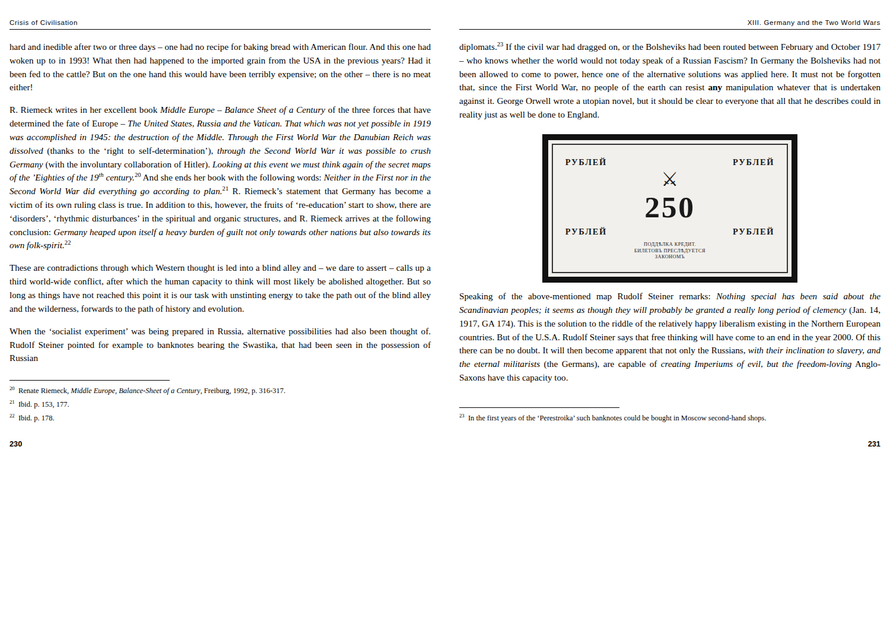Crisis of Civilisation
hard and inedible after two or three days – one had no recipe for baking bread with American flour. And this one had woken up to in 1993! What then had happened to the imported grain from the USA in the previous years? Had it been fed to the cattle? But on the one hand this would have been terribly expensive; on the other – there is no meat either!
R. Riemeck writes in her excellent book Middle Europe – Balance Sheet of a Century of the three forces that have determined the fate of Europe – The United States, Russia and the Vatican. That which was not yet possible in 1919 was accomplished in 1945: the destruction of the Middle. Through the First World War the Danubian Reich was dissolved (thanks to the ‘right to self-determination’), through the Second World War it was possible to crush Germany (with the involuntary collaboration of Hitler). Looking at this event we must think again of the secret maps of the ’Eighties of the 19th century.20 And she ends her book with the following words: Neither in the First nor in the Second World War did everything go according to plan.21 R. Riemeck’s statement that Germany has become a victim of its own ruling class is true. In addition to this, however, the fruits of ‘re-education’ start to show, there are ‘disorders’, ‘rhythmic disturbances’ in the spiritual and organic structures, and R. Riemeck arrives at the following conclusion: Germany heaped upon itself a heavy burden of guilt not only towards other nations but also towards its own folk-spirit.22
These are contradictions through which Western thought is led into a blind alley and – we dare to assert – calls up a third world-wide conflict, after which the human capacity to think will most likely be abolished altogether. But so long as things have not reached this point it is our task with unstinting energy to take the path out of the blind alley and the wilderness, forwards to the path of history and evolution.
When the ‘socialist experiment’ was being prepared in Russia, alternative possibilities had also been thought of. Rudolf Steiner pointed for example to banknotes bearing the Swastika, that had been seen in the possession of Russian
20 Renate Riemeck, Middle Europe, Balance-Sheet of a Century, Freiburg, 1992, p. 316-317.
21 Ibid. p. 153, 177.
22 Ibid. p. 178.
230
XIII. Germany and the Two World Wars
diplomats.23 If the civil war had dragged on, or the Bolsheviks had been routed between February and October 1917 – who knows whether the world would not today speak of a Russian Fascism? In Germany the Bolsheviks had not been allowed to come to power, hence one of the alternative solutions was applied here. It must not be forgotten that, since the First World War, no people of the earth can resist any manipulation whatever that is undertaken against it. George Orwell wrote a utopian novel, but it should be clear to everyone that all that he describes could in reality just as well be done to England.
РУБЛЕЙ РУБЛЕЙ
⚔
250
РУБЛЕЙ РУБЛЕЙ
ПОДДѢЛКА КРЕДИТ.
БИЛЕТОВЪ ПРЕСЛѢДУЕТСЯ
ЗАКОНОМЪ
Speaking of the above-mentioned map Rudolf Steiner remarks: Nothing special has been said about the Scandinavian peoples; it seems as though they will probably be granted a really long period of clemency (Jan. 14, 1917, GA 174). This is the solution to the riddle of the relatively happy liberalism existing in the Northern European countries. But of the U.S.A. Rudolf Steiner says that free thinking will have come to an end in the year 2000. Of this there can be no doubt. It will then become apparent that not only the Russians, with their inclination to slavery, and the eternal militarists (the Germans), are capable of creating Imperiums of evil, but the freedom-loving Anglo-Saxons have this capacity too.
23 In the first years of the ‘Perestroika’ such banknotes could be bought in Moscow second-hand shops.
231